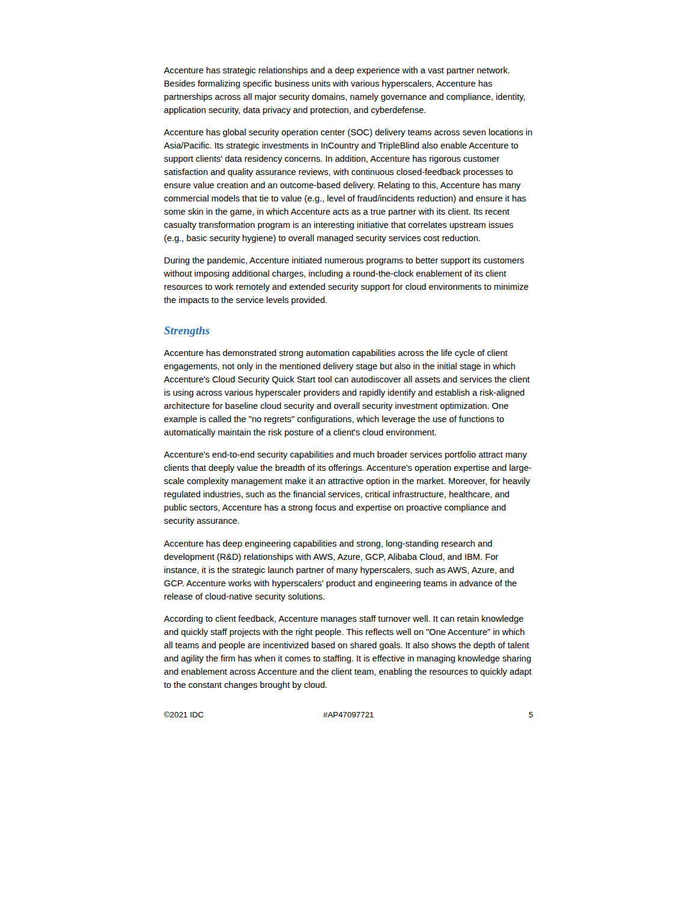Accenture has strategic relationships and a deep experience with a vast partner network. Besides formalizing specific business units with various hyperscalers, Accenture has partnerships across all major security domains, namely governance and compliance, identity, application security, data privacy and protection, and cyberdefense.
Accenture has global security operation center (SOC) delivery teams across seven locations in Asia/Pacific. Its strategic investments in InCountry and TripleBlind also enable Accenture to support clients' data residency concerns. In addition, Accenture has rigorous customer satisfaction and quality assurance reviews, with continuous closed-feedback processes to ensure value creation and an outcome-based delivery. Relating to this, Accenture has many commercial models that tie to value (e.g., level of fraud/incidents reduction) and ensure it has some skin in the game, in which Accenture acts as a true partner with its client. Its recent casualty transformation program is an interesting initiative that correlates upstream issues (e.g., basic security hygiene) to overall managed security services cost reduction.
During the pandemic, Accenture initiated numerous programs to better support its customers without imposing additional charges, including a round-the-clock enablement of its client resources to work remotely and extended security support for cloud environments to minimize the impacts to the service levels provided.
Strengths
Accenture has demonstrated strong automation capabilities across the life cycle of client engagements, not only in the mentioned delivery stage but also in the initial stage in which Accenture's Cloud Security Quick Start tool can autodiscover all assets and services the client is using across various hyperscaler providers and rapidly identify and establish a risk-aligned architecture for baseline cloud security and overall security investment optimization. One example is called the "no regrets" configurations, which leverage the use of functions to automatically maintain the risk posture of a client's cloud environment.
Accenture's end-to-end security capabilities and much broader services portfolio attract many clients that deeply value the breadth of its offerings. Accenture's operation expertise and large-scale complexity management make it an attractive option in the market. Moreover, for heavily regulated industries, such as the financial services, critical infrastructure, healthcare, and public sectors, Accenture has a strong focus and expertise on proactive compliance and security assurance.
Accenture has deep engineering capabilities and strong, long-standing research and development (R&D) relationships with AWS, Azure, GCP, Alibaba Cloud, and IBM. For instance, it is the strategic launch partner of many hyperscalers, such as AWS, Azure, and GCP. Accenture works with hyperscalers' product and engineering teams in advance of the release of cloud-native security solutions.
According to client feedback, Accenture manages staff turnover well. It can retain knowledge and quickly staff projects with the right people. This reflects well on "One Accenture" in which all teams and people are incentivized based on shared goals. It also shows the depth of talent and agility the firm has when it comes to staffing. It is effective in managing knowledge sharing and enablement across Accenture and the client team, enabling the resources to quickly adapt to the constant changes brought by cloud.
| ©2021 IDC | #AP47097721 | 5 |